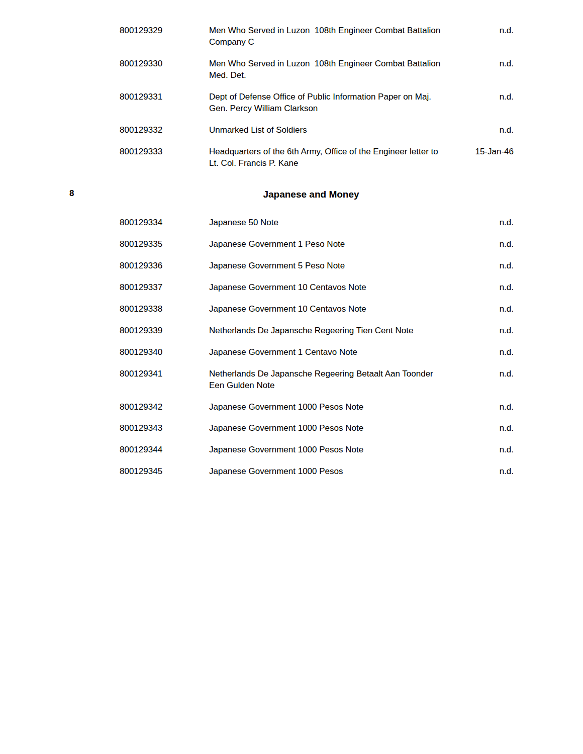| | 800129329 | Men Who Served in Luzon 108th Engineer Combat Battalion Company C | n.d. |
| | 800129330 | Men Who Served in Luzon 108th Engineer Combat Battalion Med. Det. | n.d. |
| | 800129331 | Dept of Defense Office of Public Information Paper on Maj. Gen. Percy William Clarkson | n.d. |
| | 800129332 | Unmarked List of Soldiers | n.d. |
| | 800129333 | Headquarters of the 6th Army, Office of the Engineer letter to Lt. Col. Francis P. Kane | 15-Jan-46 |
| 8 | Japanese and Money |
| | 800129334 | Japanese 50 Note | n.d. |
| | 800129335 | Japanese Government 1 Peso Note | n.d. |
| | 800129336 | Japanese Government 5 Peso Note | n.d. |
| | 800129337 | Japanese Government 10 Centavos Note | n.d. |
| | 800129338 | Japanese Government 10 Centavos Note | n.d. |
| | 800129339 | Netherlands De Japansche Regeering Tien Cent Note | n.d. |
| | 800129340 | Japanese Government 1 Centavo Note | n.d. |
| | 800129341 | Netherlands De Japansche Regeering Betaalt Aan Toonder Een Gulden Note | n.d. |
| | 800129342 | Japanese Government 1000 Pesos Note | n.d. |
| | 800129343 | Japanese Government 1000 Pesos Note | n.d. |
| | 800129344 | Japanese Government 1000 Pesos Note | n.d. |
| | 800129345 | Japanese Government 1000 Pesos | n.d. |